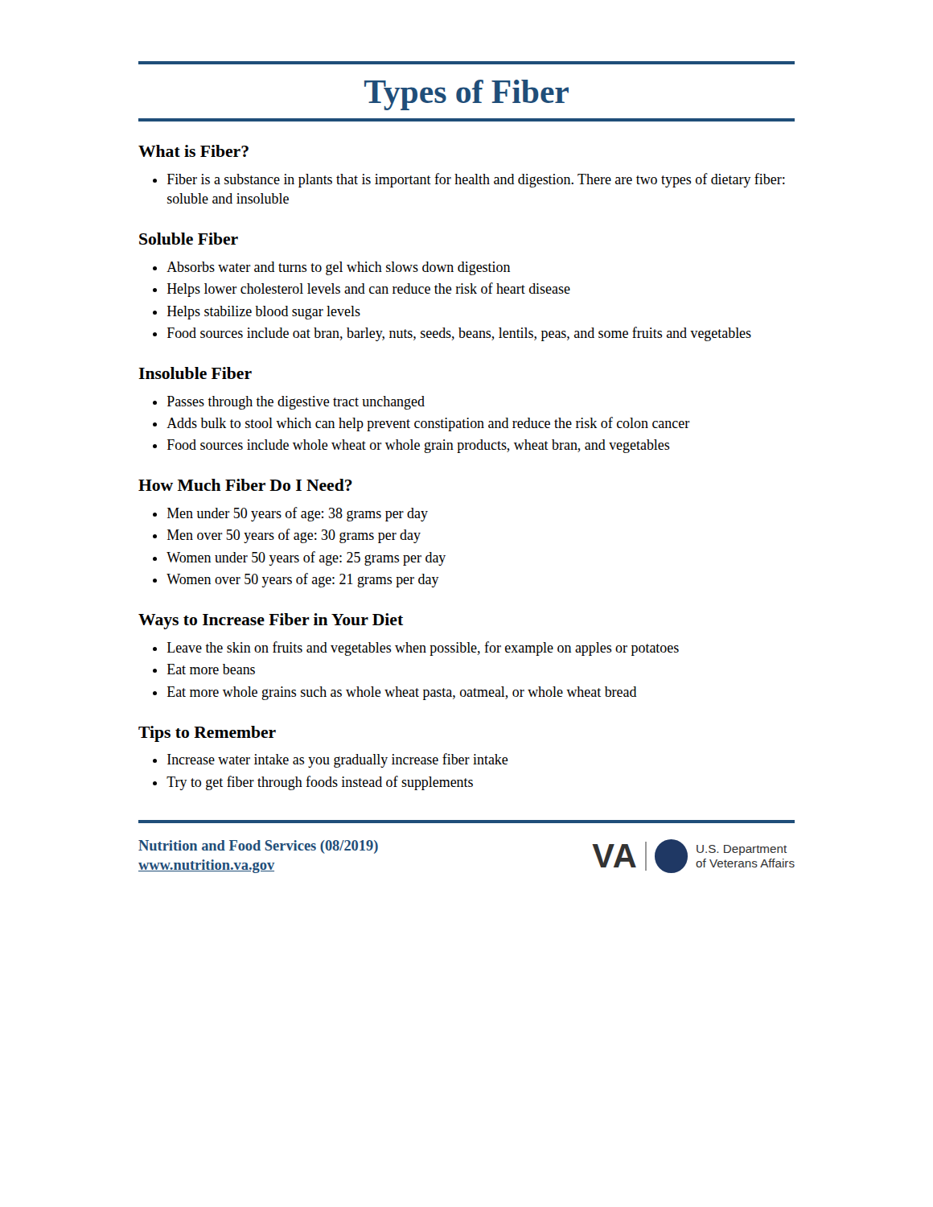Types of Fiber
What is Fiber?
Fiber is a substance in plants that is important for health and digestion. There are two types of dietary fiber: soluble and insoluble
Soluble Fiber
Absorbs water and turns to gel which slows down digestion
Helps lower cholesterol levels and can reduce the risk of heart disease
Helps stabilize blood sugar levels
Food sources include oat bran, barley, nuts, seeds, beans, lentils, peas, and some fruits and vegetables
Insoluble Fiber
Passes through the digestive tract unchanged
Adds bulk to stool which can help prevent constipation and reduce the risk of colon cancer
Food sources include whole wheat or whole grain products, wheat bran, and vegetables
How Much Fiber Do I Need?
Men under 50 years of age: 38 grams per day
Men over 50 years of age: 30 grams per day
Women under 50 years of age: 25 grams per day
Women over 50 years of age: 21 grams per day
Ways to Increase Fiber in Your Diet
Leave the skin on fruits and vegetables when possible, for example on apples or potatoes
Eat more beans
Eat more whole grains such as whole wheat pasta, oatmeal, or whole wheat bread
Tips to Remember
Increase water intake as you gradually increase fiber intake
Try to get fiber through foods instead of supplements
Nutrition and Food Services (08/2019)
www.nutrition.va.gov
VA U.S. Department
of Veterans Affairs